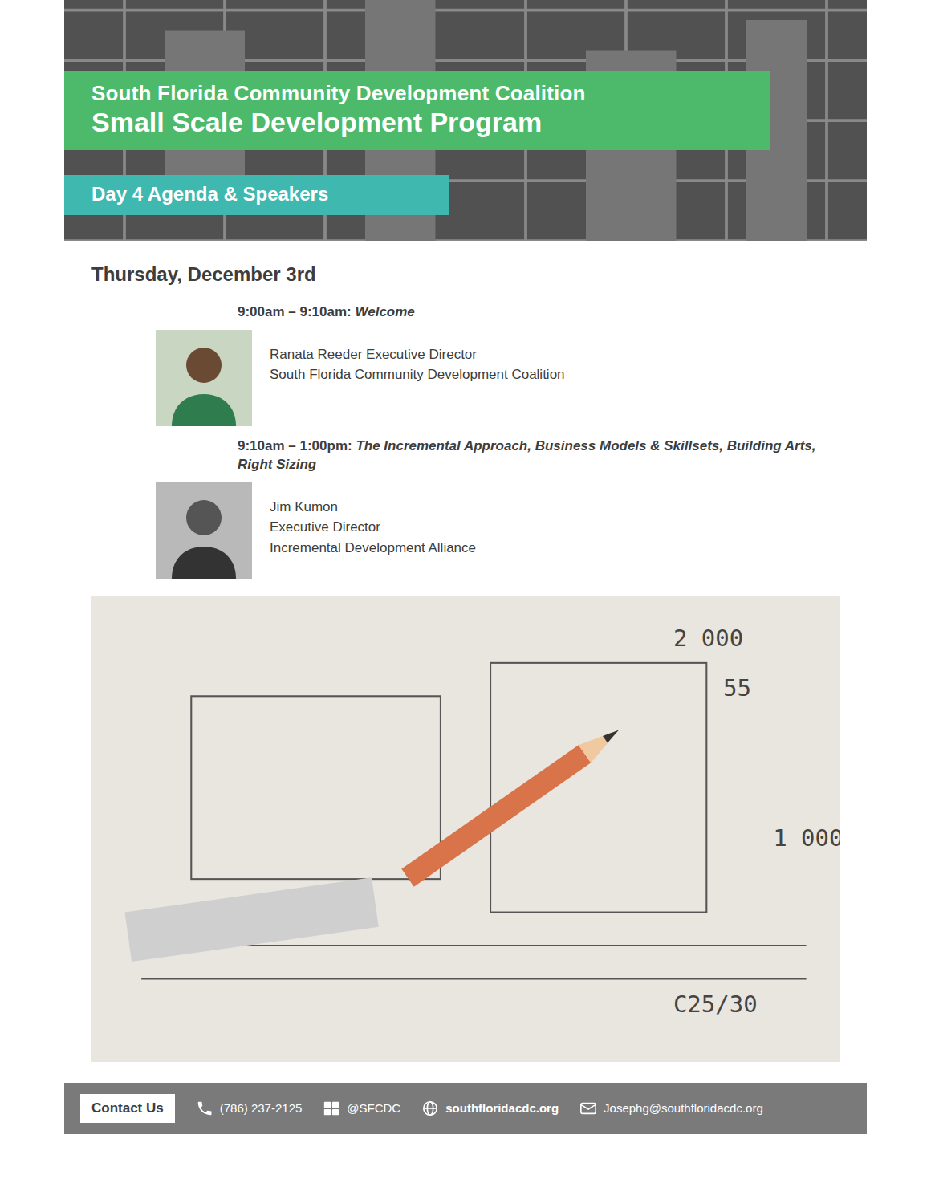South Florida Community Development Coalition
Small Scale Development Program
Day 4 Agenda & Speakers
Thursday, December 3rd
9:00am – 9:10am: Welcome
Ranata Reeder Executive Director
South Florida Community Development Coalition
9:10am – 1:00pm: The Incremental Approach, Business Models & Skillsets, Building Arts, Right Sizing
Jim Kumon
Executive Director
Incremental Development Alliance
Contact Us
(786) 237-2125
@SFCDC
southfloridacdc.org
Josephg@southfloridacdc.org